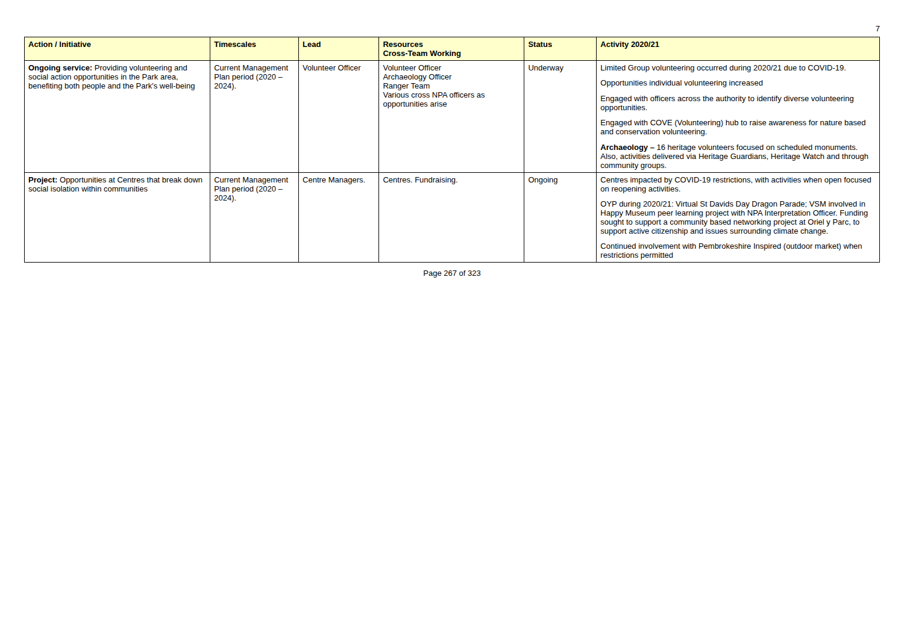7
| Action / Initiative | Timescales | Lead | Resources Cross-Team Working | Status | Activity 2020/21 |
| --- | --- | --- | --- | --- | --- |
| Ongoing service: Providing volunteering and social action opportunities in the Park area, benefiting both people and the Park's well-being | Current Management Plan period (2020 – 2024). | Volunteer Officer | Volunteer Officer Archaeology Officer Ranger Team Various cross NPA officers as opportunities arise | Underway | Limited Group volunteering occurred during 2020/21 due to COVID-19. Opportunities individual volunteering increased Engaged with officers across the authority to identify diverse volunteering opportunities. Engaged with COVE (Volunteering) hub to raise awareness for nature based and conservation volunteering. Archaeology – 16 heritage volunteers focused on scheduled monuments. Also, activities delivered via Heritage Guardians, Heritage Watch and through community groups. |
| Project: Opportunities at Centres that break down social isolation within communities | Current Management Plan period (2020 – 2024). | Centre Managers. | Centres. Fundraising. | Ongoing | Centres impacted by COVID-19 restrictions, with activities when open focused on reopening activities. OYP during 2020/21: Virtual St Davids Day Dragon Parade; VSM involved in Happy Museum peer learning project with NPA Interpretation Officer. Funding sought to support a community based networking project at Oriel y Parc, to support active citizenship and issues surrounding climate change. Continued involvement with Pembrokeshire Inspired (outdoor market) when restrictions permitted |
Page 267 of 323